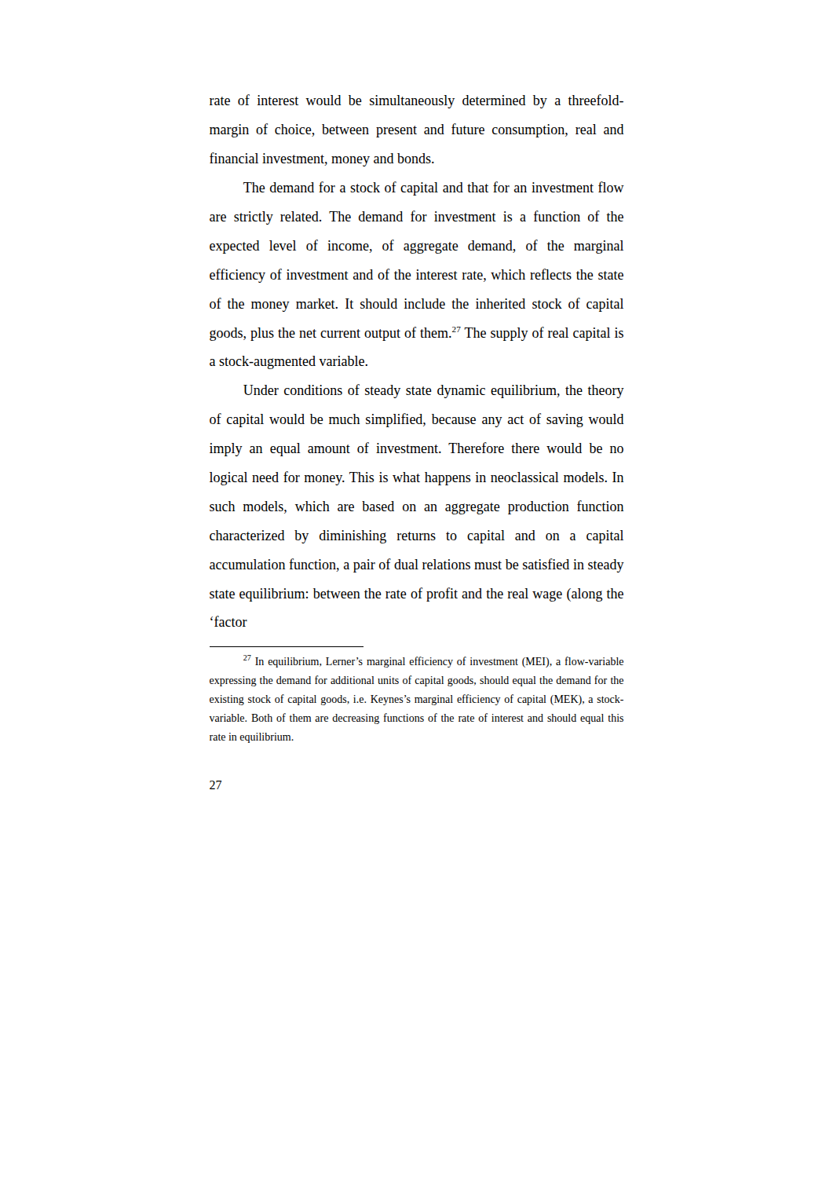rate of interest would be simultaneously determined by a threefold-margin of choice, between present and future consumption, real and financial investment, money and bonds.
The demand for a stock of capital and that for an investment flow are strictly related. The demand for investment is a function of the expected level of income, of aggregate demand, of the marginal efficiency of investment and of the interest rate, which reflects the state of the money market. It should include the inherited stock of capital goods, plus the net current output of them.27 The supply of real capital is a stock-augmented variable.
Under conditions of steady state dynamic equilibrium, the theory of capital would be much simplified, because any act of saving would imply an equal amount of investment. Therefore there would be no logical need for money. This is what happens in neoclassical models. In such models, which are based on an aggregate production function characterized by diminishing returns to capital and on a capital accumulation function, a pair of dual relations must be satisfied in steady state equilibrium: between the rate of profit and the real wage (along the ‘factor
27 In equilibrium, Lerner’s marginal efficiency of investment (MEI), a flow-variable expressing the demand for additional units of capital goods, should equal the demand for the existing stock of capital goods, i.e. Keynes’s marginal efficiency of capital (MEK), a stock-variable. Both of them are decreasing functions of the rate of interest and should equal this rate in equilibrium.
27